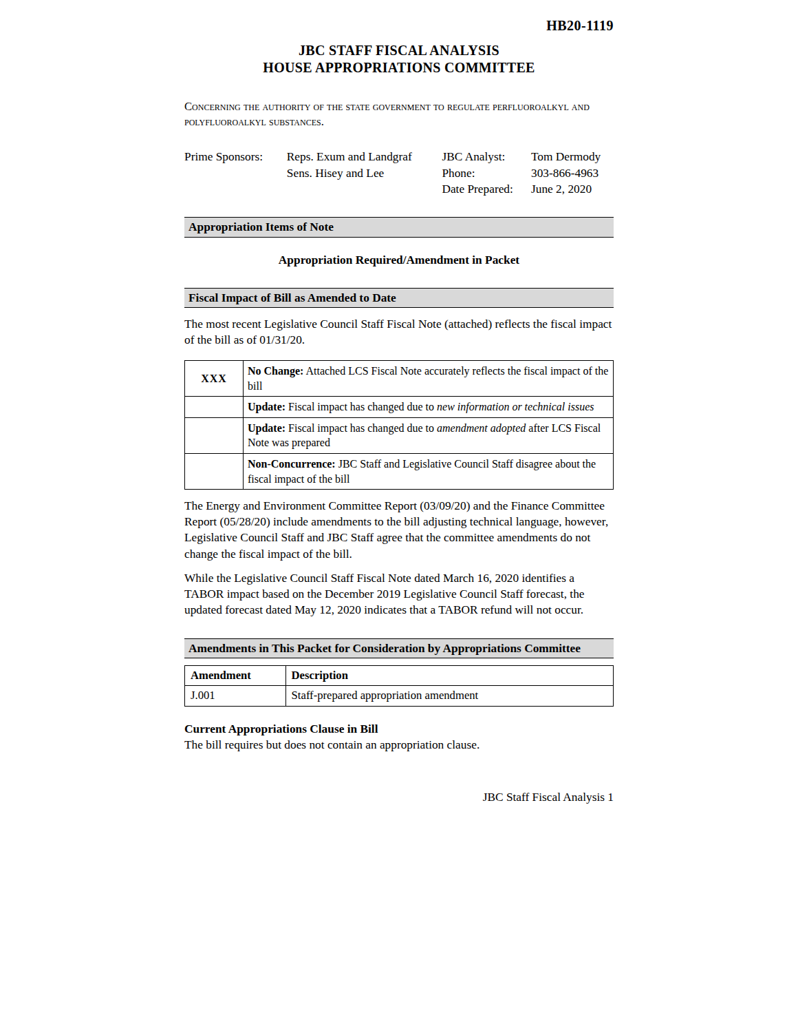HB20-1119
JBC STAFF FISCAL ANALYSIS
HOUSE APPROPRIATIONS COMMITTEE
Concerning the authority of the state government to regulate perfluoroalkyl and polyfluoroalkyl substances.
| Prime Sponsors: | Reps. Exum and Landgraf | JBC Analyst: | Tom Dermody |
| | Sens. Hisey and Lee | Phone: | 303-866-4963 |
| | | Date Prepared: | June 2, 2020 |
Appropriation Items of Note
Appropriation Required/Amendment in Packet
Fiscal Impact of Bill as Amended to Date
The most recent Legislative Council Staff Fiscal Note (attached) reflects the fiscal impact of the bill as of 01/31/20.
| XXX | No Change: Attached LCS Fiscal Note accurately reflects the fiscal impact of the bill |
| | Update: Fiscal impact has changed due to new information or technical issues |
| | Update: Fiscal impact has changed due to amendment adopted after LCS Fiscal Note was prepared |
| | Non-Concurrence: JBC Staff and Legislative Council Staff disagree about the fiscal impact of the bill |
The Energy and Environment Committee Report (03/09/20) and the Finance Committee Report (05/28/20) include amendments to the bill adjusting technical language, however, Legislative Council Staff and JBC Staff agree that the committee amendments do not change the fiscal impact of the bill.
While the Legislative Council Staff Fiscal Note dated March 16, 2020 identifies a TABOR impact based on the December 2019 Legislative Council Staff forecast, the updated forecast dated May 12, 2020 indicates that a TABOR refund will not occur.
Amendments in This Packet for Consideration by Appropriations Committee
| Amendment | Description |
| --- | --- |
| J.001 | Staff-prepared appropriation amendment |
Current Appropriations Clause in Bill
The bill requires but does not contain an appropriation clause.
JBC Staff Fiscal Analysis 1